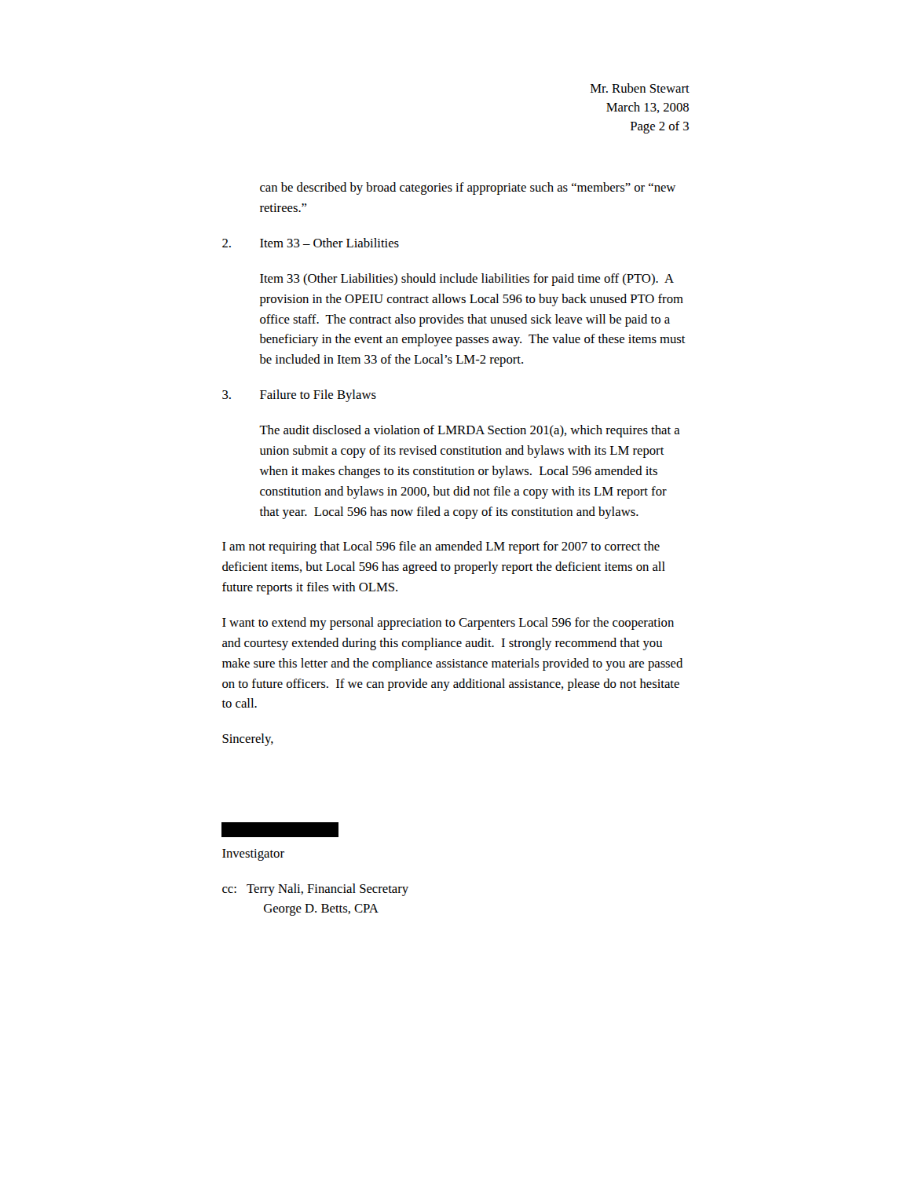Mr. Ruben Stewart
March 13, 2008
Page 2 of 3
can be described by broad categories if appropriate such as “members” or “new retirees.”
2. Item 33 – Other Liabilities
Item 33 (Other Liabilities) should include liabilities for paid time off (PTO). A provision in the OPEIU contract allows Local 596 to buy back unused PTO from office staff. The contract also provides that unused sick leave will be paid to a beneficiary in the event an employee passes away. The value of these items must be included in Item 33 of the Local’s LM-2 report.
3. Failure to File Bylaws
The audit disclosed a violation of LMRDA Section 201(a), which requires that a union submit a copy of its revised constitution and bylaws with its LM report when it makes changes to its constitution or bylaws. Local 596 amended its constitution and bylaws in 2000, but did not file a copy with its LM report for that year. Local 596 has now filed a copy of its constitution and bylaws.
I am not requiring that Local 596 file an amended LM report for 2007 to correct the deficient items, but Local 596 has agreed to properly report the deficient items on all future reports it files with OLMS.
I want to extend my personal appreciation to Carpenters Local 596 for the cooperation and courtesy extended during this compliance audit. I strongly recommend that you make sure this letter and the compliance assistance materials provided to you are passed on to future officers. If we can provide any additional assistance, please do not hesitate to call.
Sincerely,
Investigator
cc:
Terry Nali, Financial Secretary
George D. Betts, CPA